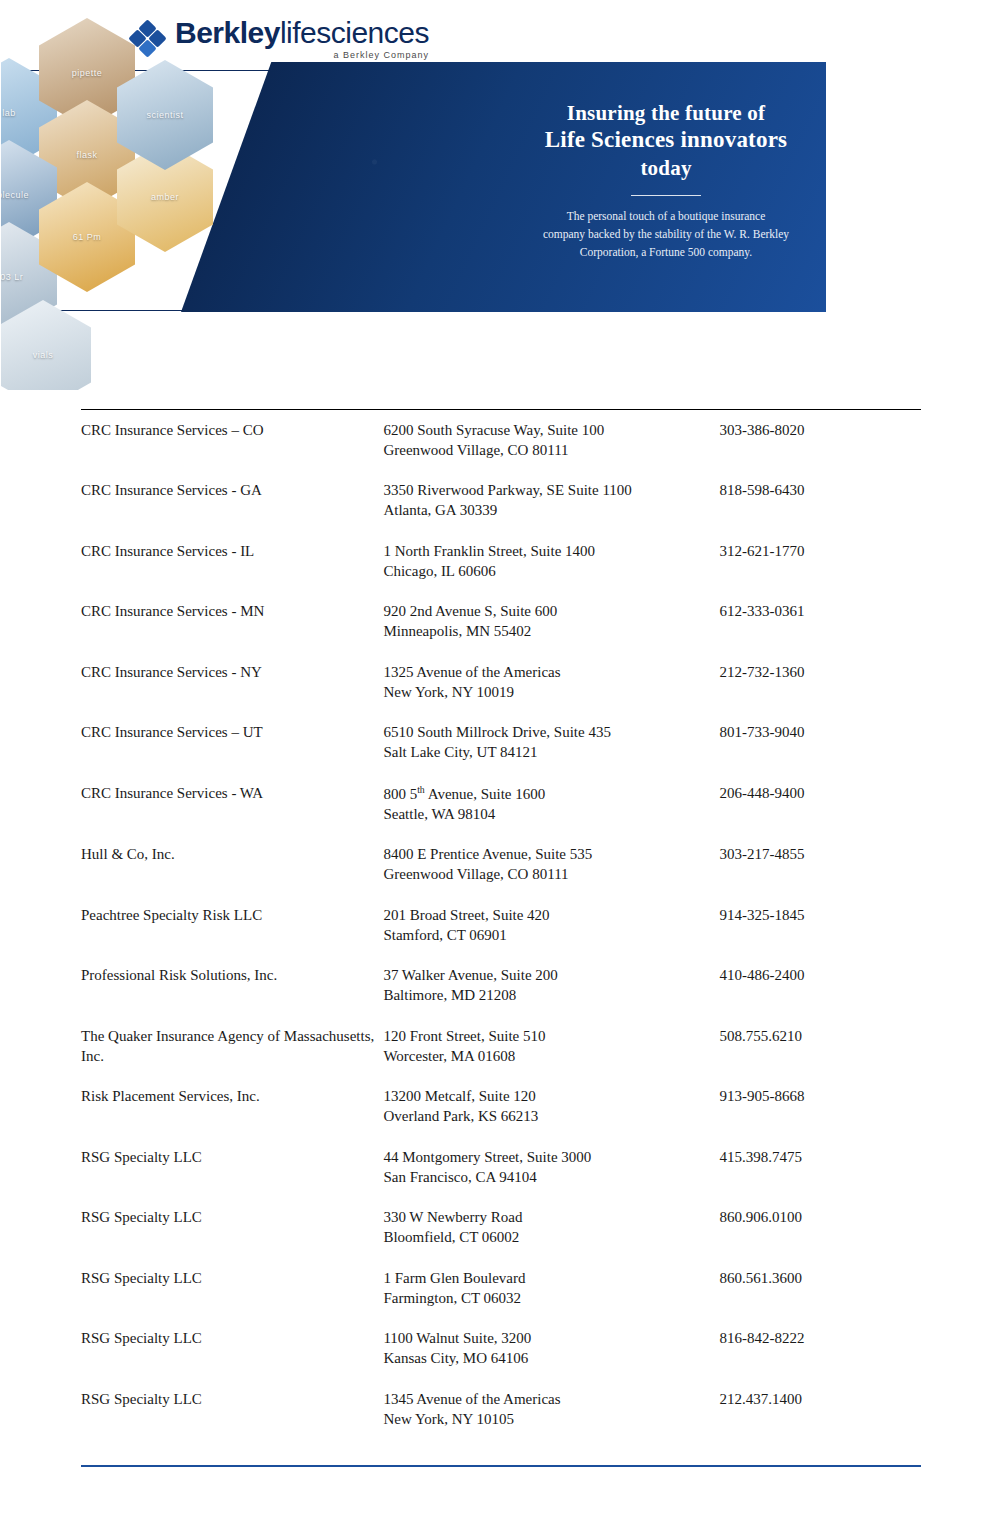Berkleylifesciences
a Berkley Company
Insuring the future of Life Sciences innovators today
The personal touch of a boutique insurance
company backed by the stability of the W. R. Berkley
Corporation, a Fortune 500 company.
lab
pipette
flask
molecule
103 Lr
61 Pm
amber
scientist
vials
| Agency | Address | Phone |
| --- | --- | --- |
| CRC Insurance Services – CO | 6200 South Syracuse Way, Suite 100 Greenwood Village, CO 80111 | 303-386-8020 |
| CRC Insurance Services - GA | 3350 Riverwood Parkway, SE Suite 1100 Atlanta, GA 30339 | 818-598-6430 |
| CRC Insurance Services - IL | 1 North Franklin Street, Suite 1400 Chicago, IL 60606 | 312-621-1770 |
| CRC Insurance Services - MN | 920 2nd Avenue S, Suite 600 Minneapolis, MN 55402 | 612-333-0361 |
| CRC Insurance Services - NY | 1325 Avenue of the Americas New York, NY 10019 | 212-732-1360 |
| CRC Insurance Services – UT | 6510 South Millrock Drive, Suite 435 Salt Lake City, UT 84121 | 801-733-9040 |
| CRC Insurance Services - WA | 800 5 th Avenue, Suite 1600 Seattle, WA 98104 | 206-448-9400 |
| Hull & Co, Inc. | 8400 E Prentice Avenue, Suite 535 Greenwood Village, CO 80111 | 303-217-4855 |
| Peachtree Specialty Risk LLC | 201 Broad Street, Suite 420 Stamford, CT 06901 | 914-325-1845 |
| Professional Risk Solutions, Inc. | 37 Walker Avenue, Suite 200 Baltimore, MD 21208 | 410-486-2400 |
| The Quaker Insurance Agency of Massachusetts, Inc. | 120 Front Street, Suite 510 Worcester, MA 01608 | 508.755.6210 |
| Risk Placement Services, Inc. | 13200 Metcalf, Suite 120 Overland Park, KS 66213 | 913-905-8668 |
| RSG Specialty LLC | 44 Montgomery Street, Suite 3000 San Francisco, CA 94104 | 415.398.7475 |
| RSG Specialty LLC | 330 W Newberry Road Bloomfield, CT 06002 | 860.906.0100 |
| RSG Specialty LLC | 1 Farm Glen Boulevard Farmington, CT 06032 | 860.561.3600 |
| RSG Specialty LLC | 1100 Walnut Suite, 3200 Kansas City, MO 64106 | 816-842-8222 |
| RSG Specialty LLC | 1345 Avenue of the Americas New York, NY 10105 | 212.437.1400 |